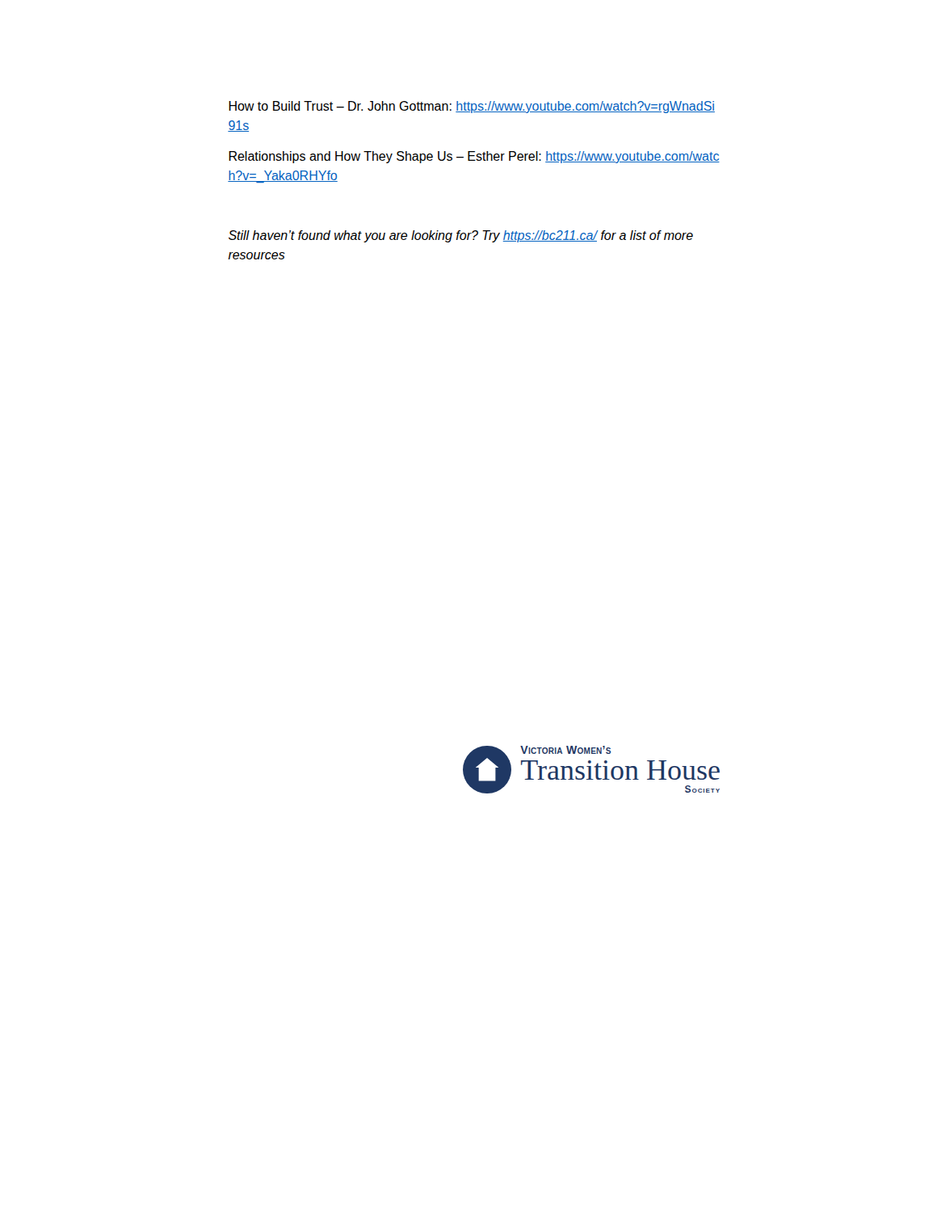How to Build Trust – Dr. John Gottman: https://www.youtube.com/watch?v=rgWnadSi91s
Relationships and How They Shape Us – Esther Perel: https://www.youtube.com/watch?v=_Yaka0RHYfo
Still haven’t found what you are looking for? Try https://bc211.ca/ for a list of more resources
Victoria Women’s
Transition House
Society